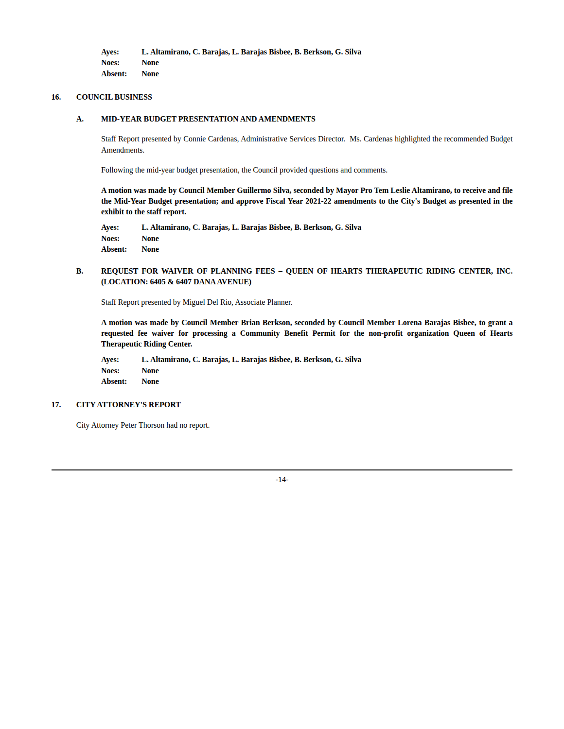Ayes: L. Altamirano, C. Barajas, L. Barajas Bisbee, B. Berkson, G. Silva
Noes: None
Absent: None
16. Council Business
A. Mid-Year Budget Presentation and Amendments
Staff Report presented by Connie Cardenas, Administrative Services Director. Ms. Cardenas highlighted the recommended Budget Amendments.
Following the mid-year budget presentation, the Council provided questions and comments.
A motion was made by Council Member Guillermo Silva, seconded by Mayor Pro Tem Leslie Altamirano, to receive and file the Mid-Year Budget presentation; and approve Fiscal Year 2021-22 amendments to the City's Budget as presented in the exhibit to the staff report.
Ayes: L. Altamirano, C. Barajas, L. Barajas Bisbee, B. Berkson, G. Silva
Noes: None
Absent: None
B. Request for Waiver of Planning Fees – Queen of Hearts Therapeutic Riding Center, Inc. (Location: 6405 & 6407 Dana Avenue)
Staff Report presented by Miguel Del Rio, Associate Planner.
A motion was made by Council Member Brian Berkson, seconded by Council Member Lorena Barajas Bisbee, to grant a requested fee waiver for processing a Community Benefit Permit for the non-profit organization Queen of Hearts Therapeutic Riding Center.
Ayes: L. Altamirano, C. Barajas, L. Barajas Bisbee, B. Berkson, G. Silva
Noes: None
Absent: None
17. City Attorney's Report
City Attorney Peter Thorson had no report.
-14-